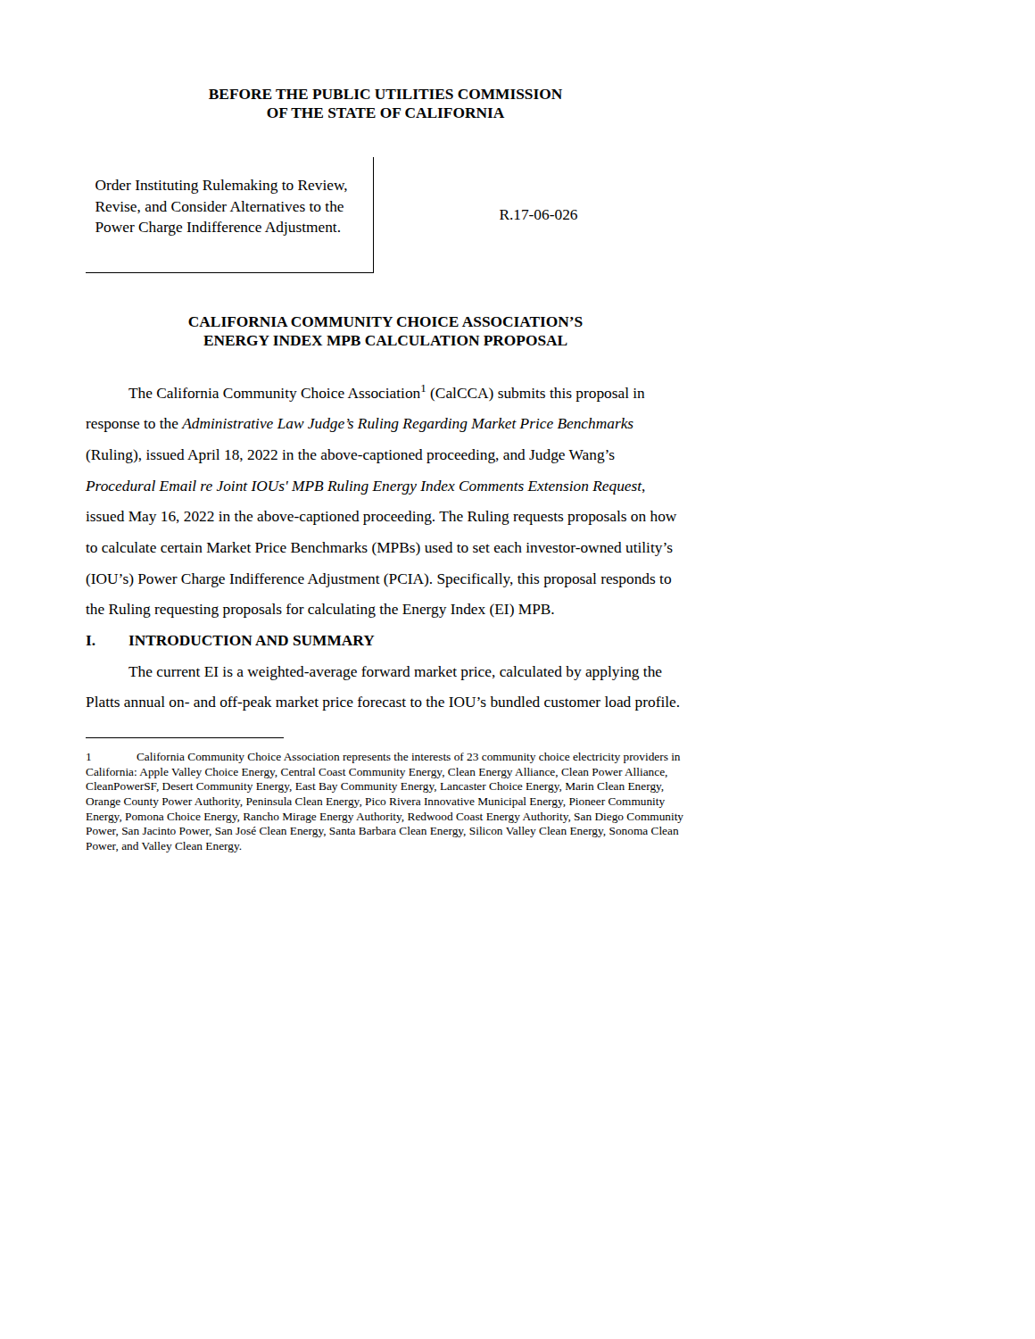BEFORE THE PUBLIC UTILITIES COMMISSION
OF THE STATE OF CALIFORNIA
| Order Instituting Rulemaking to Review, Revise, and Consider Alternatives to the Power Charge Indifference Adjustment. | R.17-06-026 |
CALIFORNIA COMMUNITY CHOICE ASSOCIATION’S
ENERGY INDEX MPB CALCULATION PROPOSAL
The California Community Choice Association1 (CalCCA) submits this proposal in response to the Administrative Law Judge’s Ruling Regarding Market Price Benchmarks (Ruling), issued April 18, 2022 in the above-captioned proceeding, and Judge Wang’s Procedural Email re Joint IOUs' MPB Ruling Energy Index Comments Extension Request, issued May 16, 2022 in the above-captioned proceeding. The Ruling requests proposals on how to calculate certain Market Price Benchmarks (MPBs) used to set each investor-owned utility’s (IOU’s) Power Charge Indifference Adjustment (PCIA). Specifically, this proposal responds to the Ruling requesting proposals for calculating the Energy Index (EI) MPB.
I. INTRODUCTION AND SUMMARY
The current EI is a weighted-average forward market price, calculated by applying the Platts annual on- and off-peak market price forecast to the IOU’s bundled customer load profile.
1 California Community Choice Association represents the interests of 23 community choice electricity providers in California: Apple Valley Choice Energy, Central Coast Community Energy, Clean Energy Alliance, Clean Power Alliance, CleanPowerSF, Desert Community Energy, East Bay Community Energy, Lancaster Choice Energy, Marin Clean Energy, Orange County Power Authority, Peninsula Clean Energy, Pico Rivera Innovative Municipal Energy, Pioneer Community Energy, Pomona Choice Energy, Rancho Mirage Energy Authority, Redwood Coast Energy Authority, San Diego Community Power, San Jacinto Power, San José Clean Energy, Santa Barbara Clean Energy, Silicon Valley Clean Energy, Sonoma Clean Power, and Valley Clean Energy.